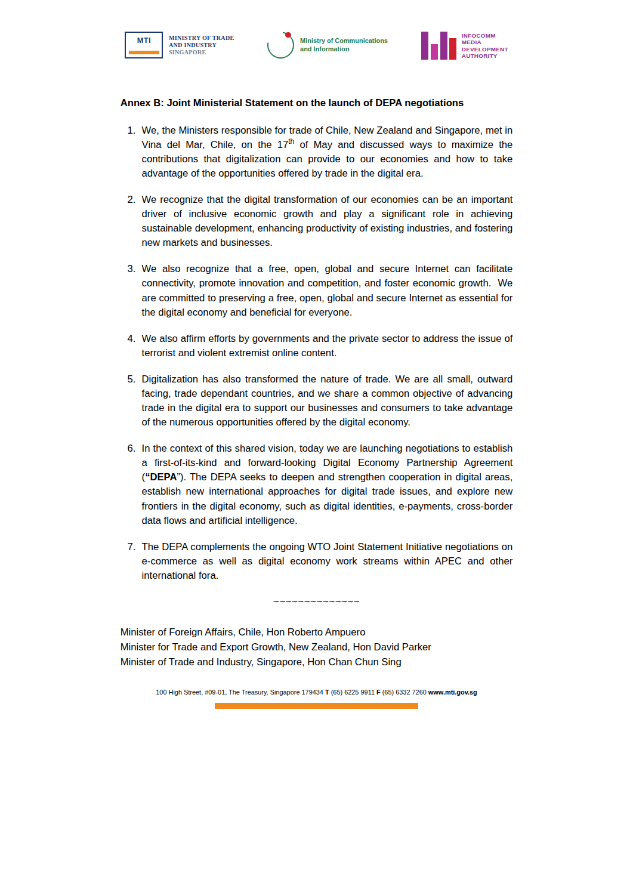Ministry of Trade
and Industry
Singapore
Ministry of Communications
and Information
Infocomm
Media
Development
Authority
Annex B: Joint Ministerial Statement on the launch of DEPA negotiations
We, the Ministers responsible for trade of Chile, New Zealand and Singapore, met in Vina del Mar, Chile, on the 17th of May and discussed ways to maximize the contributions that digitalization can provide to our economies and how to take advantage of the opportunities offered by trade in the digital era.
We recognize that the digital transformation of our economies can be an important driver of inclusive economic growth and play a significant role in achieving sustainable development, enhancing productivity of existing industries, and fostering new markets and businesses.
We also recognize that a free, open, global and secure Internet can facilitate connectivity, promote innovation and competition, and foster economic growth. We are committed to preserving a free, open, global and secure Internet as essential for the digital economy and beneficial for everyone.
We also affirm efforts by governments and the private sector to address the issue of terrorist and violent extremist online content.
Digitalization has also transformed the nature of trade. We are all small, outward facing, trade dependant countries, and we share a common objective of advancing trade in the digital era to support our businesses and consumers to take advantage of the numerous opportunities offered by the digital economy.
In the context of this shared vision, today we are launching negotiations to establish a first-of-its-kind and forward-looking Digital Economy Partnership Agreement (“DEPA”). The DEPA seeks to deepen and strengthen cooperation in digital areas, establish new international approaches for digital trade issues, and explore new frontiers in the digital economy, such as digital identities, e-payments, cross-border data flows and artificial intelligence.
The DEPA complements the ongoing WTO Joint Statement Initiative negotiations on e-commerce as well as digital economy work streams within APEC and other international fora.
~~~~~~~~~~~~~~
Minister of Foreign Affairs, Chile, Hon Roberto Ampuero
Minister for Trade and Export Growth, New Zealand, Hon David Parker
Minister of Trade and Industry, Singapore, Hon Chan Chun Sing
100 High Street, #09-01, The Treasury, Singapore 179434 T (65) 6225 9911 F (65) 6332 7260 www.mti.gov.sg